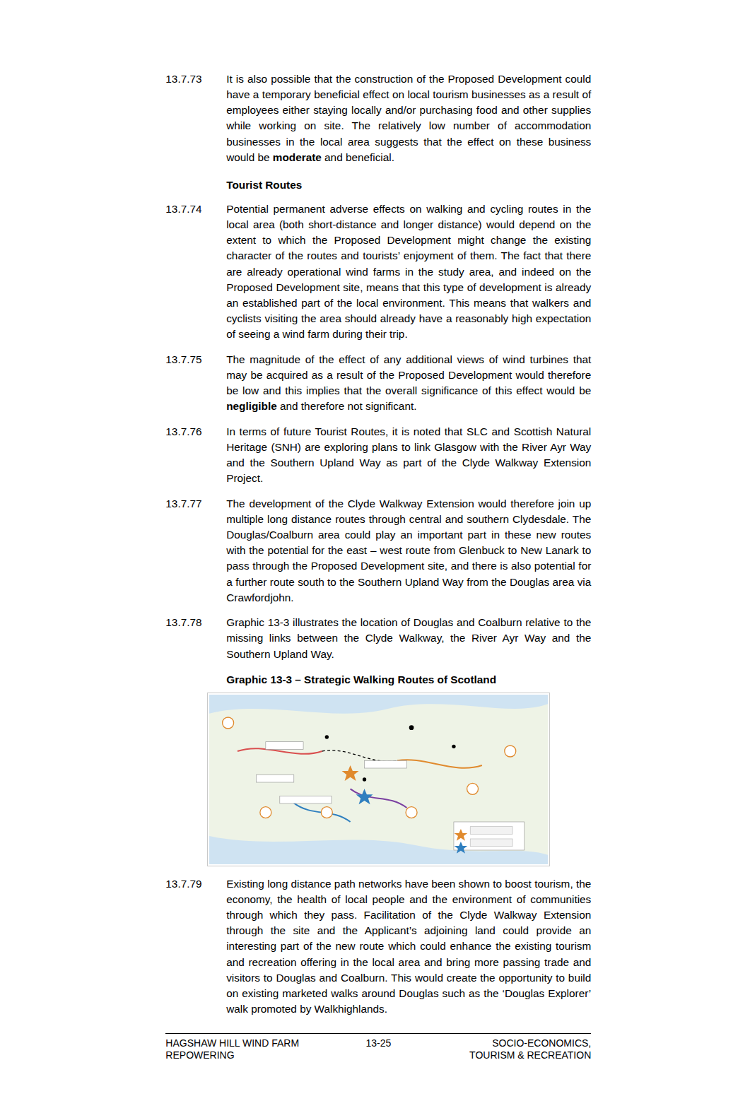13.7.73
It is also possible that the construction of the Proposed Development could have a temporary beneficial effect on local tourism businesses as a result of employees either staying locally and/or purchasing food and other supplies while working on site. The relatively low number of accommodation businesses in the local area suggests that the effect on these business would be moderate and beneficial.
Tourist Routes
13.7.74
Potential permanent adverse effects on walking and cycling routes in the local area (both short-distance and longer distance) would depend on the extent to which the Proposed Development might change the existing character of the routes and tourists’ enjoyment of them. The fact that there are already operational wind farms in the study area, and indeed on the Proposed Development site, means that this type of development is already an established part of the local environment. This means that walkers and cyclists visiting the area should already have a reasonably high expectation of seeing a wind farm during their trip.
13.7.75
The magnitude of the effect of any additional views of wind turbines that may be acquired as a result of the Proposed Development would therefore be low and this implies that the overall significance of this effect would be negligible and therefore not significant.
13.7.76
In terms of future Tourist Routes, it is noted that SLC and Scottish Natural Heritage (SNH) are exploring plans to link Glasgow with the River Ayr Way and the Southern Upland Way as part of the Clyde Walkway Extension Project.
13.7.77
The development of the Clyde Walkway Extension would therefore join up multiple long distance routes through central and southern Clydesdale. The Douglas/Coalburn area could play an important part in these new routes with the potential for the east – west route from Glenbuck to New Lanark to pass through the Proposed Development site, and there is also potential for a further route south to the Southern Upland Way from the Douglas area via Crawfordjohn.
13.7.78
Graphic 13-3 illustrates the location of Douglas and Coalburn relative to the missing links between the Clyde Walkway, the River Ayr Way and the Southern Upland Way.
Graphic 13-3 – Strategic Walking Routes of Scotland
13.7.79
Existing long distance path networks have been shown to boost tourism, the economy, the health of local people and the environment of communities through which they pass. Facilitation of the Clyde Walkway Extension through the site and the Applicant’s adjoining land could provide an interesting part of the new route which could enhance the existing tourism and recreation offering in the local area and bring more passing trade and visitors to Douglas and Coalburn. This would create the opportunity to build on existing marketed walks around Douglas such as the ‘Douglas Explorer’ walk promoted by Walkhighlands.
HAGSHAW HILL WIND FARM
REPOWERING
13-25
SOCIO-ECONOMICS,
TOURISM & RECREATION